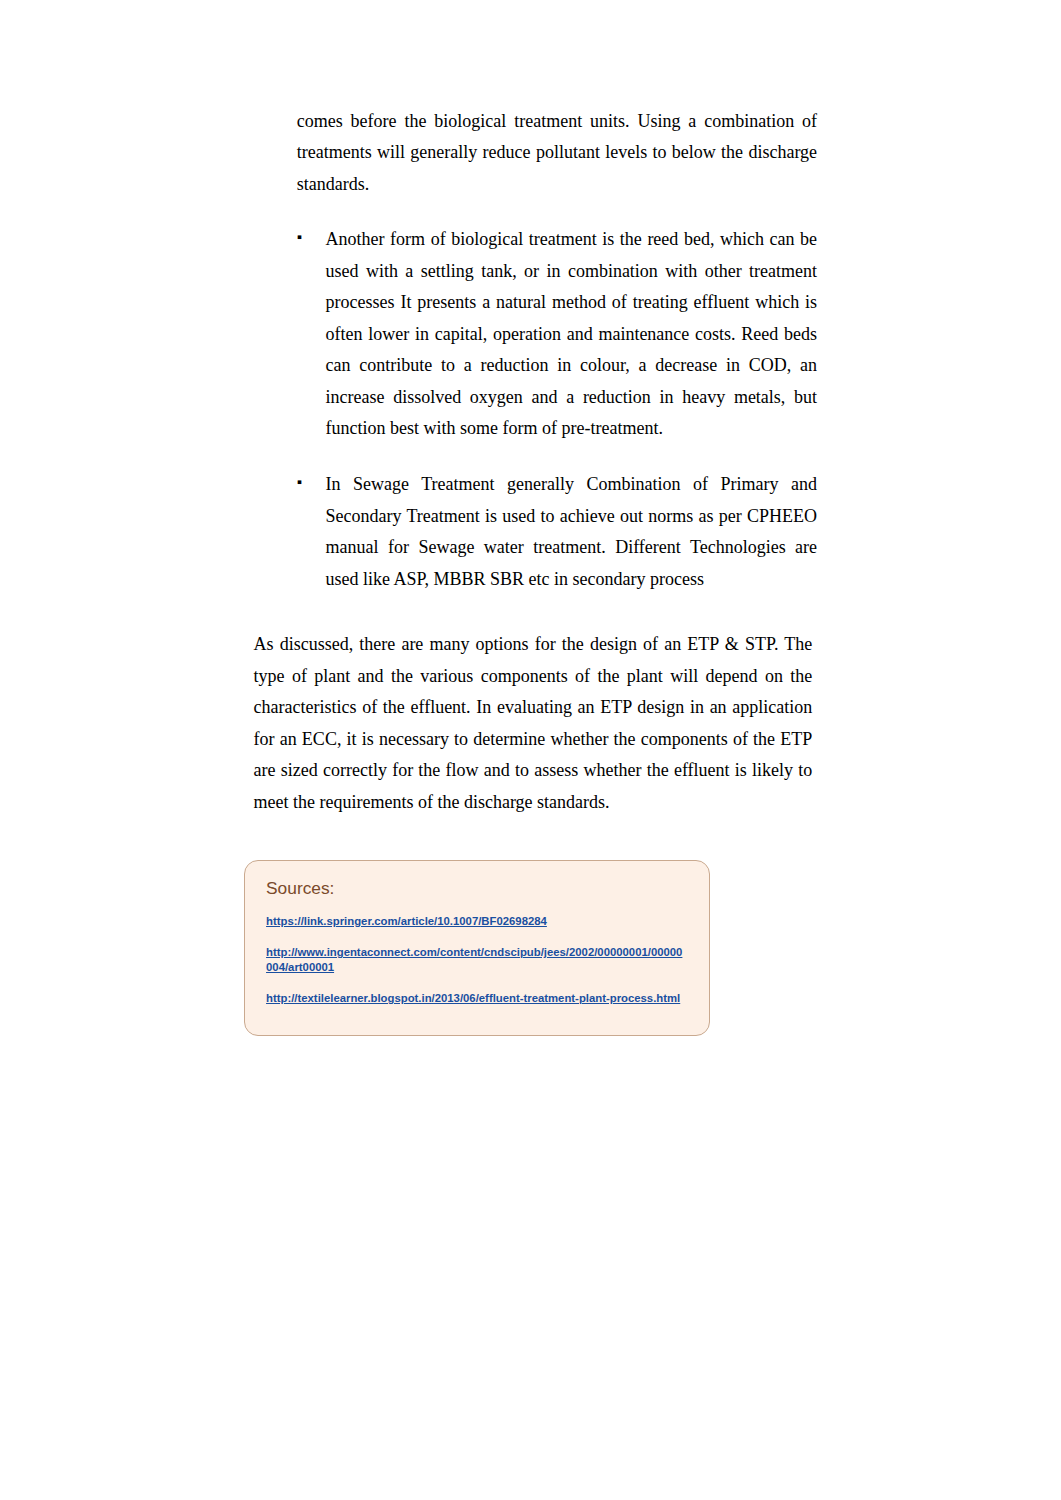comes before the biological treatment units. Using a combination of treatments will generally reduce pollutant levels to below the discharge standards.
Another form of biological treatment is the reed bed, which can be used with a settling tank, or in combination with other treatment processes It presents a natural method of treating effluent which is often lower in capital, operation and maintenance costs. Reed beds can contribute to a reduction in colour, a decrease in COD, an increase dissolved oxygen and a reduction in heavy metals, but function best with some form of pre-treatment.
In Sewage Treatment generally Combination of Primary and Secondary Treatment is used to achieve out norms as per CPHEEO manual for Sewage water treatment. Different Technologies are used like ASP, MBBR SBR etc in secondary process
As discussed, there are many options for the design of an ETP & STP. The type of plant and the various components of the plant will depend on the characteristics of the effluent. In evaluating an ETP design in an application for an ECC, it is necessary to determine whether the components of the ETP are sized correctly for the flow and to assess whether the effluent is likely to meet the requirements of the discharge standards.
Sources:
https://link.springer.com/article/10.1007/BF02698284
http://www.ingentaconnect.com/content/cndscipub/jees/2002/00000001/00000004/art00001
http://textilelearner.blogspot.in/2013/06/effluent-treatment-plant-process.html